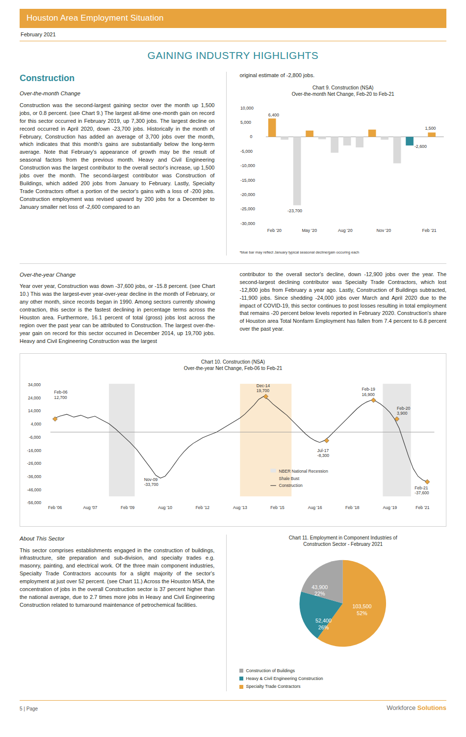Houston Area Employment Situation
February 2021
GAINING INDUSTRY HIGHLIGHTS
Construction
Over-the-month Change
Construction was the second-largest gaining sector over the month up 1,500 jobs, or 0.8 percent. (see Chart 9.) The largest all-time one-month gain on record for this sector occurred in February 2019, up 7,300 jobs. The largest decline on record occurred in April 2020, down -23,700 jobs. Historically in the month of February, Construction has added an average of 3,700 jobs over the month, which indicates that this month's gains are substantially below the long-term average. Note that February's appearance of growth may be the result of seasonal factors from the previous month. Heavy and Civil Engineering Construction was the largest contributor to the overall sector's increase, up 1,500 jobs over the month. The second-largest contributor was Construction of Buildings, which added 200 jobs from January to February. Lastly, Specialty Trade Contractors offset a portion of the sector's gains with a loss of -200 jobs. Construction employment was revised upward by 200 jobs for a December to January smaller net loss of -2,600 compared to an
original estimate of -2,800 jobs.
Chart 9. Construction (NSA)
Over-the-month Net Change, Feb-20 to Feb-21
10,000 5,000 0 -5,000 -10,000 -15,000 -20,000 -25,000 -30,000 6,400 -23,700 -2,600 1,500 Feb '20 May '20 Aug '20 Nov '20 Feb '21
*blue bar may reflect January typical seasonal decline/gain occuring each
Over-the-year Change
Year over year, Construction was down -37,600 jobs, or -15.8 percent. (see Chart 10.) This was the largest-ever year-over-year decline in the month of February, or any other month, since records began in 1990. Among sectors currently showing contraction, this sector is the fastest declining in percentage terms across the Houston area. Furthermore, 16.1 percent of total (gross) jobs lost across the region over the past year can be attributed to Construction. The largest over-the-year gain on record for this sector occurred in December 2014, up 19,700 jobs. Heavy and Civil Engineering Construction was the largest
contributor to the overall sector's decline, down -12,900 jobs over the year. The second-largest declining contributor was Specialty Trade Contractors, which lost -12,800 jobs from February a year ago. Lastly, Construction of Buildings subtracted, -11,900 jobs. Since shedding -24,000 jobs over March and April 2020 due to the impact of COVID-19, this sector continues to post losses resulting in total employment that remains -20 percent below levels reported in February 2020. Construction's share of Houston area Total Nonfarm Employment has fallen from 7.4 percent to 6.8 percent over the past year.
Chart 10. Construction (NSA)
Over-the-year Net Change, Feb-06 to Feb-21
34,000 24,000 14,000 4,000 -6,000 -16,000 -26,000 -36,000 -46,000 -56,000 Feb-06 12,700 Dec-14 19,700 Jul-17 -8,300 Feb-19 16,900 Feb-20 3,900 Feb-21 -37,600 Nov-09 -33,700 NBER National Recession Shale Bust Construction Feb '06 Aug '07 Feb '09 Aug '10 Feb '12 Aug '13 Feb '15 Aug '16 Feb '18 Aug '19 Feb '21
About This Sector
This sector comprises establishments engaged in the construction of buildings, infrastructure, site preparation and sub-division, and specialty trades e.g. masonry, painting, and electrical work. Of the three main component industries, Specialty Trade Contractors accounts for a slight majority of the sector's employment at just over 52 percent. (see Chart 11.) Across the Houston MSA, the concentration of jobs in the overall Construction sector is 37 percent higher than the national average, due to 2.7 times more jobs in Heavy and Civil Engineering Construction related to turnaround maintenance of petrochemical facilities.
Chart 11. Employment in Component Industries of
Construction Sector - February 2021
43,900 22% 52,400 26% 103,500 52%
Construction of Buildings
Heavy & Civil Engineering Construction
Specialty Trade Contractors
5 | Page
Workforce Solutions